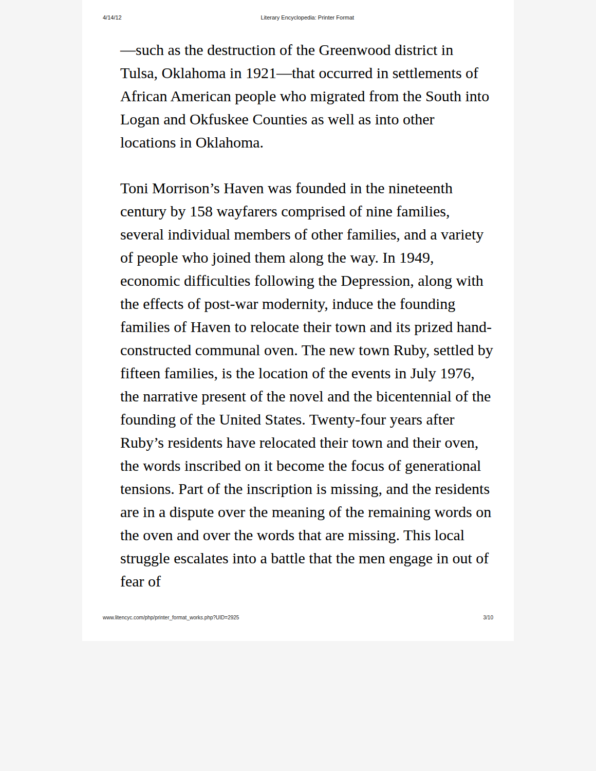4/14/12 Literary Encyclopedia: Printer Format
—such as the destruction of the Greenwood district in Tulsa, Oklahoma in 1921—that occurred in settlements of African American people who migrated from the South into Logan and Okfuskee Counties as well as into other locations in Oklahoma.
Toni Morrison’s Haven was founded in the nineteenth century by 158 wayfarers comprised of nine families, several individual members of other families, and a variety of people who joined them along the way. In 1949, economic difficulties following the Depression, along with the effects of post-war modernity, induce the founding families of Haven to relocate their town and its prized hand-constructed communal oven. The new town Ruby, settled by fifteen families, is the location of the events in July 1976, the narrative present of the novel and the bicentennial of the founding of the United States. Twenty-four years after Ruby’s residents have relocated their town and their oven, the words inscribed on it become the focus of generational tensions. Part of the inscription is missing, and the residents are in a dispute over the meaning of the remaining words on the oven and over the words that are missing. This local struggle escalates into a battle that the men engage in out of fear of
www.litencyc.com/php/printer_format_works.php?UID=2925 3/10